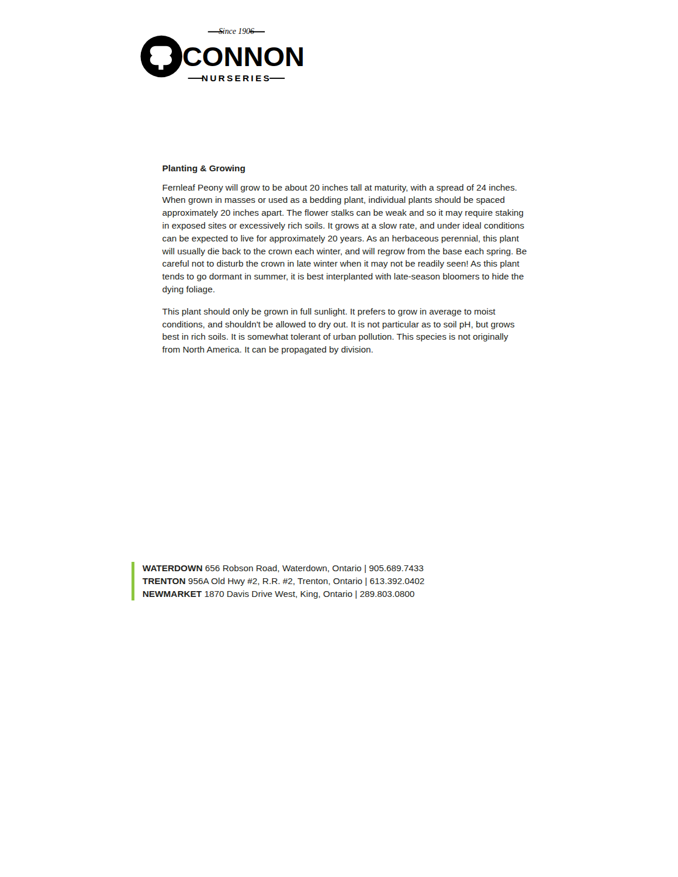Since 1906 CONNON NURSERIES
Planting & Growing
Fernleaf Peony will grow to be about 20 inches tall at maturity, with a spread of 24 inches. When grown in masses or used as a bedding plant, individual plants should be spaced approximately 20 inches apart. The flower stalks can be weak and so it may require staking in exposed sites or excessively rich soils. It grows at a slow rate, and under ideal conditions can be expected to live for approximately 20 years. As an herbaceous perennial, this plant will usually die back to the crown each winter, and will regrow from the base each spring. Be careful not to disturb the crown in late winter when it may not be readily seen! As this plant tends to go dormant in summer, it is best interplanted with late-season bloomers to hide the dying foliage.
This plant should only be grown in full sunlight. It prefers to grow in average to moist conditions, and shouldn't be allowed to dry out. It is not particular as to soil pH, but grows best in rich soils. It is somewhat tolerant of urban pollution. This species is not originally from North America. It can be propagated by division.
WATERDOWN 656 Robson Road, Waterdown, Ontario | 905.689.7433
TRENTON 956A Old Hwy #2, R.R. #2, Trenton, Ontario | 613.392.0402
NEWMARKET 1870 Davis Drive West, King, Ontario | 289.803.0800